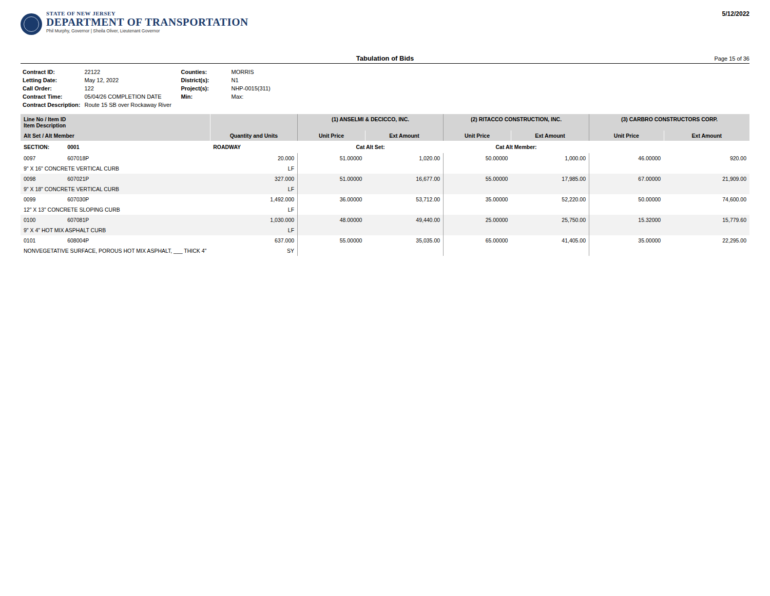5/12/2022
STATE OF NEW JERSEY
DEPARTMENT OF TRANSPORTATION
Phil Murphy, Governor | Sheila Oliver, Lieutenant Governor
Tabulation of Bids
Page 15 of 36
| Contract ID: | 22122 | Counties: | MORRIS | |
| Letting Date: | May 12, 2022 | District(s): | N1 | |
| Call Order: | 122 | Project(s): | NHP-0015(311) | |
| Contract Time: | 05/04/26 COMPLETION DATE | Min: | Max: | |
| Contract Description: | Route 15 SB over Rockaway River |
| Line No / Item ID Item Description | | (1) ANSELMI & DECICCO, INC. | (2) RITACCO CONSTRUCTION, INC. | (3) CARBRO CONSTRUCTORS CORP. |
| --- | --- | --- | --- | --- |
| Alt Set / Alt Member | Quantity and Units | Unit Price | Ext Amount | Unit Price | Ext Amount | Unit Price | Ext Amount |
| SECTION: | 0001 | ROADWAY | Cat Alt Set: | Cat Alt Member: | |
| 0097 | 607018P | 20.000 | 51.00000 | 1,020.00 | 50.00000 | 1,000.00 | 46.00000 | 920.00 |
| 9" X 16" CONCRETE VERTICAL CURB | LF | | | | | | |
| 0098 | 607021P | 327.000 | 51.00000 | 16,677.00 | 55.00000 | 17,985.00 | 67.00000 | 21,909.00 |
| 9" X 18" CONCRETE VERTICAL CURB | LF | | | | | | |
| 0099 | 607030P | 1,492.000 | 36.00000 | 53,712.00 | 35.00000 | 52,220.00 | 50.00000 | 74,600.00 |
| 12" X 13" CONCRETE SLOPING CURB | LF | | | | | | |
| 0100 | 607081P | 1,030.000 | 48.00000 | 49,440.00 | 25.00000 | 25,750.00 | 15.32000 | 15,779.60 |
| 9" X 4" HOT MIX ASPHALT CURB | LF | | | | | | |
| 0101 | 608004P | 637.000 | 55.00000 | 35,035.00 | 65.00000 | 41,405.00 | 35.00000 | 22,295.00 |
| NONVEGETATIVE SURFACE, POROUS HOT MIX ASPHALT, ___ THICK 4" | SY | | | | | | |